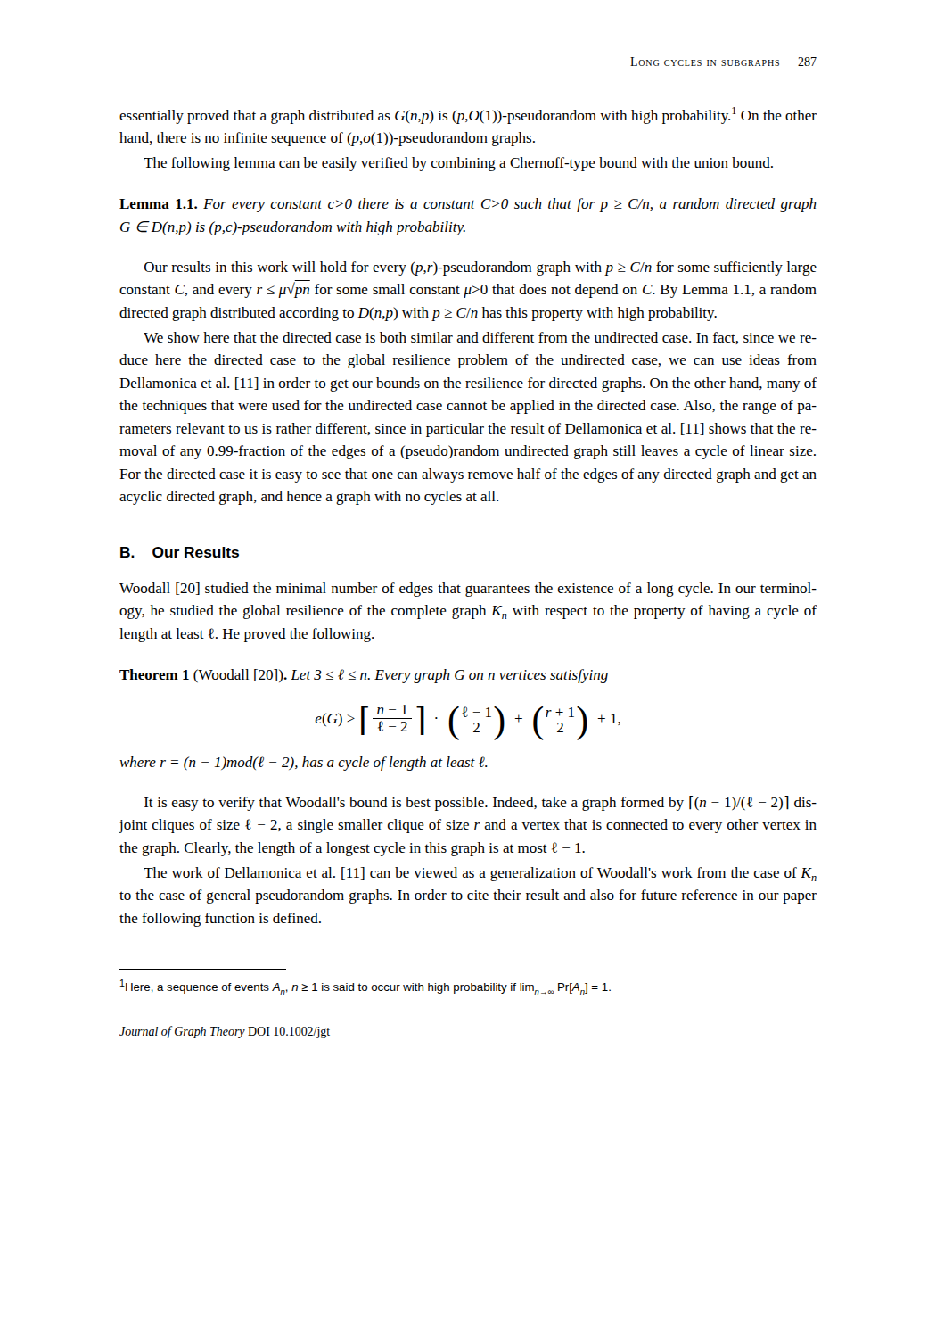Long cycles in subgraphs 287
essentially proved that a graph distributed as G(n,p) is (p,O(1))-pseudorandom with high probability.1 On the other hand, there is no infinite sequence of (p,o(1))-pseudorandom graphs.
The following lemma can be easily verified by combining a Chernoff-type bound with the union bound.
Lemma 1.1. For every constant c>0 there is a constant C>0 such that for p ≥ C/n, a random directed graph G ∈ D(n,p) is (p,c)-pseudorandom with high probability.
Our results in this work will hold for every (p,r)-pseudorandom graph with p ≥ C/n for some sufficiently large constant C, and every r ≤ μ√pn for some small constant μ>0 that does not depend on C. By Lemma 1.1, a random directed graph distributed according to D(n,p) with p ≥ C/n has this property with high probability.
We show here that the directed case is both similar and different from the undirected case. In fact, since we reduce here the directed case to the global resilience problem of the undirected case, we can use ideas from Dellamonica et al. [11] in order to get our bounds on the resilience for directed graphs. On the other hand, many of the techniques that were used for the undirected case cannot be applied in the directed case. Also, the range of parameters relevant to us is rather different, since in particular the result of Dellamonica et al. [11] shows that the removal of any 0.99-fraction of the edges of a (pseudo)random undirected graph still leaves a cycle of linear size. For the directed case it is easy to see that one can always remove half of the edges of any directed graph and get an acyclic directed graph, and hence a graph with no cycles at all.
B. Our Results
Woodall [20] studied the minimal number of edges that guarantees the existence of a long cycle. In our terminology, he studied the global resilience of the complete graph Kn with respect to the property of having a cycle of length at least ℓ. He proved the following.
Theorem 1 (Woodall [20]). Let 3 ≤ ℓ ≤ n. Every graph G on n vertices satisfying
e(G) ≥ ⌈n − 1 ℓ − 2⌉ · (ℓ − 12) + (r + 12) + 1,
where r = (n − 1)mod(ℓ − 2), has a cycle of length at least ℓ.
It is easy to verify that Woodall's bound is best possible. Indeed, take a graph formed by ⌈(n − 1)/(ℓ − 2)⌉ disjoint cliques of size ℓ − 2, a single smaller clique of size r and a vertex that is connected to every other vertex in the graph. Clearly, the length of a longest cycle in this graph is at most ℓ − 1.
The work of Dellamonica et al. [11] can be viewed as a generalization of Woodall's work from the case of Kn to the case of general pseudorandom graphs. In order to cite their result and also for future reference in our paper the following function is defined.
1Here, a sequence of events An, n ≥ 1 is said to occur with high probability if limn→∞ Pr[An] = 1.
Journal of Graph Theory DOI 10.1002/jgt